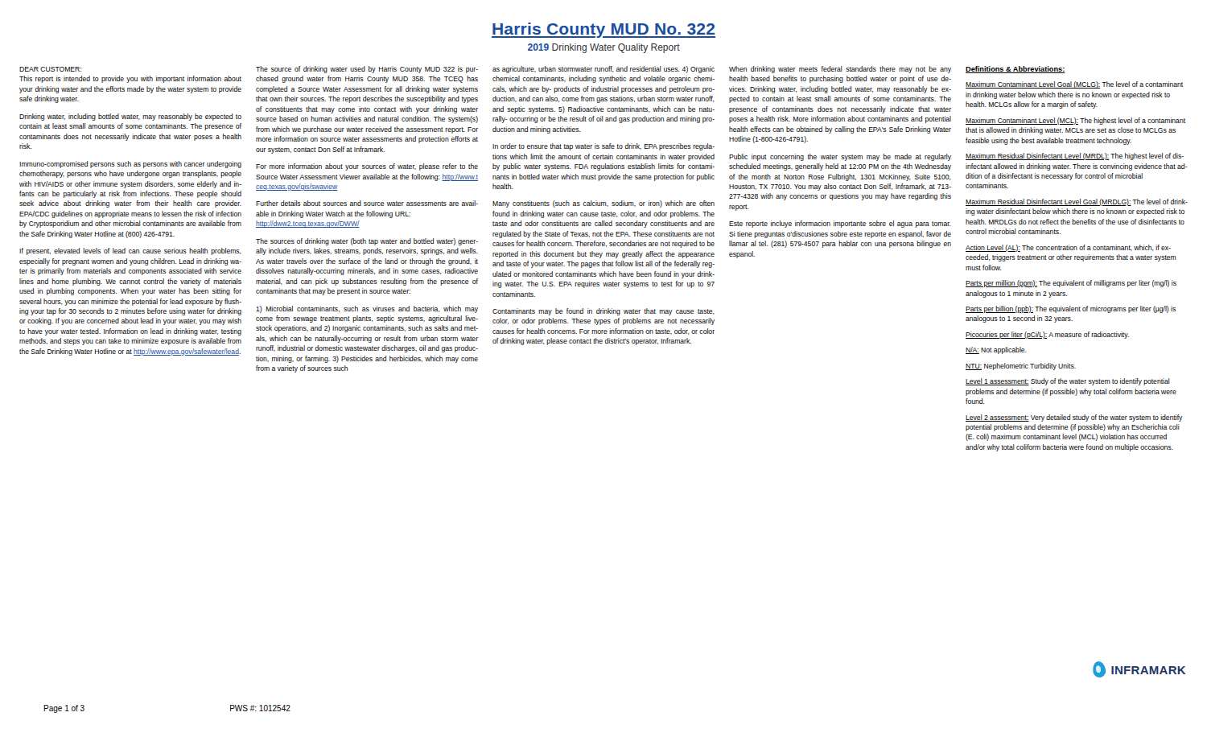Harris County MUD No. 322
2019 Drinking Water Quality Report
DEAR CUSTOMER:
This report is intended to provide you with important information about your drinking water and the efforts made by the water system to provide safe drinking water.
Drinking water, including bottled water, may reasonably be expected to contain at least small amounts of some contaminants. The presence of contaminants does not necessarily indicate that water poses a health risk.
Immuno-compromised persons such as persons with cancer undergoing chemotherapy, persons who have undergone organ transplants, people with HIV/AIDS or other immune system disorders, some elderly and infants can be particularly at risk from infections. These people should seek advice about drinking water from their health care provider. EPA/CDC guidelines on appropriate means to lessen the risk of infection by Cryptosporidium and other microbial contaminants are available from the Safe Drinking Water Hotline at (800) 426-4791.
If present, elevated levels of lead can cause serious health problems, especially for pregnant women and young children. Lead in drinking water is primarily from materials and components associated with service lines and home plumbing. We cannot control the variety of materials used in plumbing components. When your water has been sitting for several hours, you can minimize the potential for lead exposure by flushing your tap for 30 seconds to 2 minutes before using water for drinking or cooking. If you are concerned about lead in your water, you may wish to have your water tested. Information on lead in drinking water, testing methods, and steps you can take to minimize exposure is available from the Safe Drinking Water Hotline or at http://www.epa.gov/safewater/lead.
The source of drinking water used by Harris County MUD 322 is purchased ground water from Harris County MUD 358. The TCEQ has completed a Source Water Assessment for all drinking water systems that own their sources. The report describes the susceptibility and types of constituents that may come into contact with your drinking water source based on human activities and natural condition. The system(s) from which we purchase our water received the assessment report. For more information on source water assessments and protection efforts at our system, contact Don Self at Inframark.
For more information about your sources of water, please refer to the Source Water Assessment Viewer available at the following: http://www.tceq.texas.gov/gis/swaview
Further details about sources and source water assessments are available in Drinking Water Watch at the following URL:
http://dww2.tceq.texas.gov/DWW/
The sources of drinking water (both tap water and bottled water) generally include rivers, lakes, streams, ponds, reservoirs, springs, and wells. As water travels over the surface of the land or through the ground, it dissolves naturally-occurring minerals, and in some cases, radioactive material, and can pick up substances resulting from the presence of contaminants that may be present in source water:
1) Microbial contaminants, such as viruses and bacteria, which may come from sewage treatment plants, septic systems, agricultural livestock operations, and 2) Inorganic contaminants, such as salts and metals, which can be naturally-occurring or result from urban storm water runoff, industrial or domestic wastewater discharges, oil and gas production, mining, or farming. 3) Pesticides and herbicides, which may come from a variety of sources such
as agriculture, urban stormwater runoff, and residential uses. 4) Organic chemical contaminants, including synthetic and volatile organic chemicals, which are by- products of industrial processes and petroleum production, and can also, come from gas stations, urban storm water runoff, and septic systems. 5) Radioactive contaminants, which can be naturally- occurring or be the result of oil and gas production and mining production and mining activities.
In order to ensure that tap water is safe to drink, EPA prescribes regulations which limit the amount of certain contaminants in water provided by public water systems. FDA regulations establish limits for contaminants in bottled water which must provide the same protection for public health.
Many constituents (such as calcium, sodium, or iron) which are often found in drinking water can cause taste, color, and odor problems. The taste and odor constituents are called secondary constituents and are regulated by the State of Texas, not the EPA. These constituents are not causes for health concern. Therefore, secondaries are not required to be reported in this document but they may greatly affect the appearance and taste of your water. The pages that follow list all of the federally regulated or monitored contaminants which have been found in your drinking water. The U.S. EPA requires water systems to test for up to 97 contaminants.
Contaminants may be found in drinking water that may cause taste, color, or odor problems. These types of problems are not necessarily causes for health concerns. For more information on taste, odor, or color of drinking water, please contact the district's operator, Inframark.
When drinking water meets federal standards there may not be any health based benefits to purchasing bottled water or point of use devices. Drinking water, including bottled water, may reasonably be expected to contain at least small amounts of some contaminants. The presence of contaminants does not necessarily indicate that water poses a health risk. More information about contaminants and potential health effects can be obtained by calling the EPA's Safe Drinking Water Hotline (1-800-426-4791).
Public input concerning the water system may be made at regularly scheduled meetings, generally held at 12:00 PM on the 4th Wednesday of the month at Norton Rose Fulbright, 1301 McKinney, Suite 5100, Houston, TX 77010. You may also contact Don Self, Inframark, at 713-277-4328 with any concerns or questions you may have regarding this report.
Este reporte incluye informacion importante sobre el agua para tomar. Si tiene preguntas o'discusiones sobre este reporte en espanol, favor de llamar al tel. (281) 579-4507 para hablar con una persona bilingue en espanol.
Definitions & Abbreviations:
Maximum Contaminant Level Goal (MCLG): The level of a contaminant in drinking water below which there is no known or expected risk to health. MCLGs allow for a margin of safety.
Maximum Contaminant Level (MCL): The highest level of a contaminant that is allowed in drinking water. MCLs are set as close to MCLGs as feasible using the best available treatment technology.
Maximum Residual Disinfectant Level (MRDL): The highest level of disinfectant allowed in drinking water. There is convincing evidence that addition of a disinfectant is necessary for control of microbial contaminants.
Maximum Residual Disinfectant Level Goal (MRDLG): The level of drinking water disinfectant below which there is no known or expected risk to health. MRDLGs do not reflect the benefits of the use of disinfectants to control microbial contaminants.
Action Level (AL): The concentration of a contaminant, which, if exceeded, triggers treatment or other requirements that a water system must follow.
Parts per million (ppm): The equivalent of milligrams per liter (mg/l) is analogous to 1 minute in 2 years.
Parts per billion (ppb): The equivalent of micrograms per liter (µg/l) is analogous to 1 second in 32 years.
Picocuries per liter (pCi/L): A measure of radioactivity.
N/A: Not applicable.
NTU: Nephelometric Turbidity Units.
Level 1 assessment: Study of the water system to identify potential problems and determine (if possible) why total coliform bacteria were found.
Level 2 assessment: Very detailed study of the water system to identify potential problems and determine (if possible) why an Escherichia coli (E. coli) maximum contaminant level (MCL) violation has occurred and/or why total coliform bacteria were found on multiple occasions.
INFRAMARK
Page 1 of 3 PWS #: 1012542